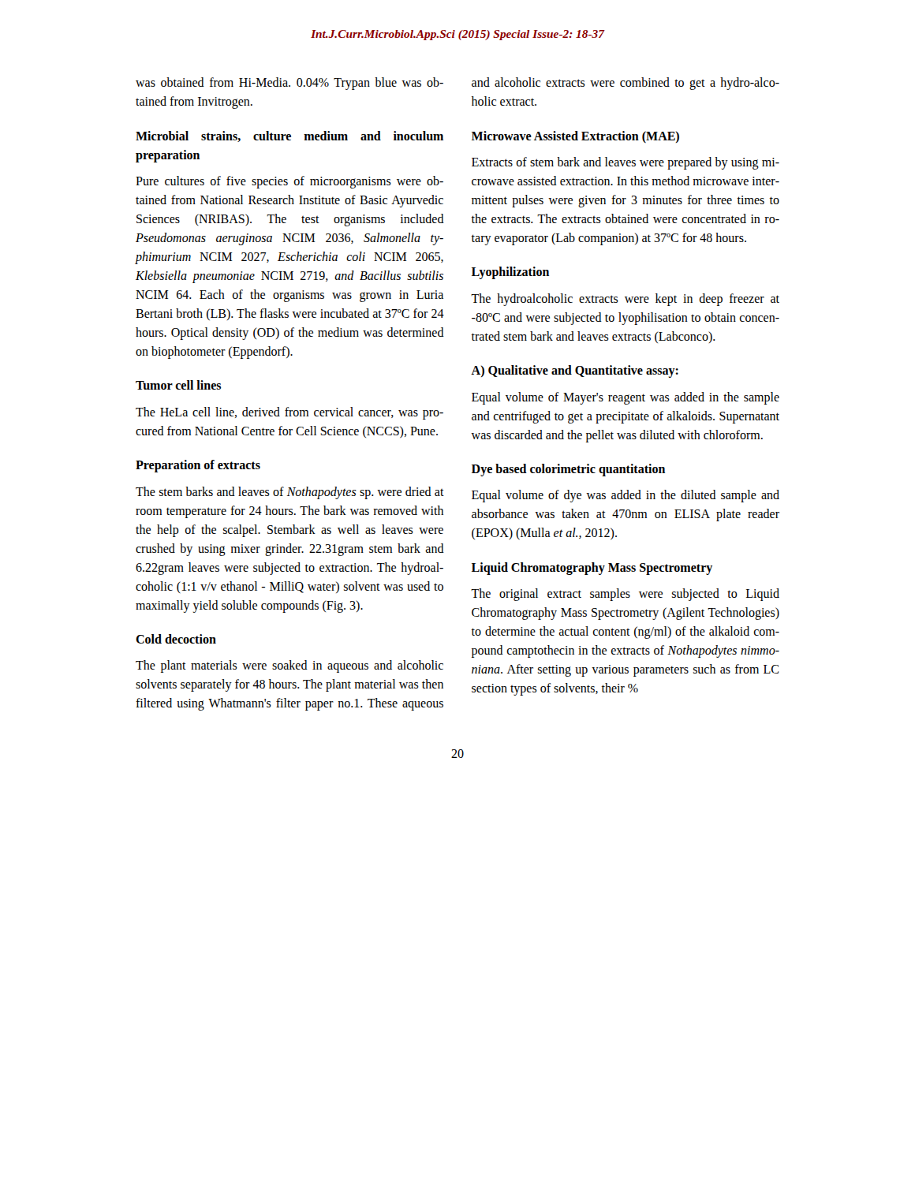Int.J.Curr.Microbiol.App.Sci (2015) Special Issue-2: 18-37
was obtained from Hi-Media. 0.04% Trypan blue was obtained from Invitrogen.
Microbial strains, culture medium and inoculum preparation
Pure cultures of five species of microorganisms were obtained from National Research Institute of Basic Ayurvedic Sciences (NRIBAS). The test organisms included Pseudomonas aeruginosa NCIM 2036, Salmonella typhimurium NCIM 2027, Escherichia coli NCIM 2065, Klebsiella pneumoniae NCIM 2719, and Bacillus subtilis NCIM 64. Each of the organisms was grown in Luria Bertani broth (LB). The flasks were incubated at 37ºC for 24 hours. Optical density (OD) of the medium was determined on biophotometer (Eppendorf).
Tumor cell lines
The HeLa cell line, derived from cervical cancer, was procured from National Centre for Cell Science (NCCS), Pune.
Preparation of extracts
The stem barks and leaves of Nothapodytes sp. were dried at room temperature for 24 hours. The bark was removed with the help of the scalpel. Stembark as well as leaves were crushed by using mixer grinder. 22.31gram stem bark and 6.22gram leaves were subjected to extraction. The hydroalcoholic (1:1 v/v ethanol - MilliQ water) solvent was used to maximally yield soluble compounds (Fig. 3).
Cold decoction
The plant materials were soaked in aqueous and alcoholic solvents separately for 48 hours. The plant material was then filtered using Whatmann's filter paper no.1. These aqueous and alcoholic extracts were combined to get a hydro-alcoholic extract.
Microwave Assisted Extraction (MAE)
Extracts of stem bark and leaves were prepared by using microwave assisted extraction. In this method microwave intermittent pulses were given for 3 minutes for three times to the extracts. The extracts obtained were concentrated in rotary evaporator (Lab companion) at 37ºC for 48 hours.
Lyophilization
The hydroalcoholic extracts were kept in deep freezer at -80ºC and were subjected to lyophilisation to obtain concentrated stem bark and leaves extracts (Labconco).
A) Qualitative and Quantitative assay:
Equal volume of Mayer's reagent was added in the sample and centrifuged to get a precipitate of alkaloids. Supernatant was discarded and the pellet was diluted with chloroform.
Dye based colorimetric quantitation
Equal volume of dye was added in the diluted sample and absorbance was taken at 470nm on ELISA plate reader (EPOX) (Mulla et al., 2012).
Liquid Chromatography Mass Spectrometry
The original extract samples were subjected to Liquid Chromatography Mass Spectrometry (Agilent Technologies) to determine the actual content (ng/ml) of the alkaloid compound camptothecin in the extracts of Nothapodytes nimmoniana. After setting up various parameters such as from LC section types of solvents, their %
20